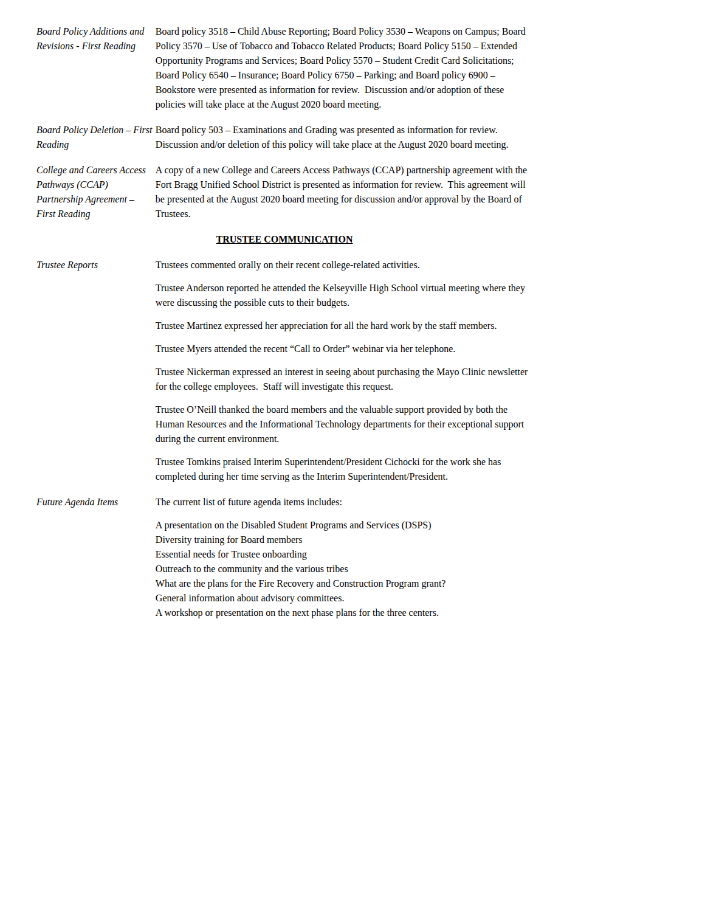| Board Policy Additions and Revisions - First Reading | Board policy 3518 – Child Abuse Reporting; Board Policy 3530 – Weapons on Campus; Board Policy 3570 – Use of Tobacco and Tobacco Related Products; Board Policy 5150 – Extended Opportunity Programs and Services; Board Policy 5570 – Student Credit Card Solicitations; Board Policy 6540 – Insurance; Board Policy 6750 – Parking; and Board policy 6900 – Bookstore were presented as information for review. Discussion and/or adoption of these policies will take place at the August 2020 board meeting. |
| Board Policy Deletion – First Reading | Board policy 503 – Examinations and Grading was presented as information for review. Discussion and/or deletion of this policy will take place at the August 2020 board meeting. |
| College and Careers Access Pathways (CCAP) Partnership Agreement – First Reading | A copy of a new College and Careers Access Pathways (CCAP) partnership agreement with the Fort Bragg Unified School District is presented as information for review. This agreement will be presented at the August 2020 board meeting for discussion and/or approval by the Board of Trustees. |
| TRUSTEE COMMUNICATION |
| Trustee Reports | Trustees commented orally on their recent college-related activities. Trustee Anderson reported he attended the Kelseyville High School virtual meeting where they were discussing the possible cuts to their budgets. Trustee Martinez expressed her appreciation for all the hard work by the staff members. Trustee Myers attended the recent “Call to Order” webinar via her telephone. Trustee Nickerman expressed an interest in seeing about purchasing the Mayo Clinic newsletter for the college employees. Staff will investigate this request. Trustee O’Neill thanked the board members and the valuable support provided by both the Human Resources and the Informational Technology departments for their exceptional support during the current environment. Trustee Tomkins praised Interim Superintendent/President Cichocki for the work she has completed during her time serving as the Interim Superintendent/President. |
| Future Agenda Items | The current list of future agenda items includes: A presentation on the Disabled Student Programs and Services (DSPS) Diversity training for Board members Essential needs for Trustee onboarding Outreach to the community and the various tribes What are the plans for the Fire Recovery and Construction Program grant? General information about advisory committees. A workshop or presentation on the next phase plans for the three centers. |